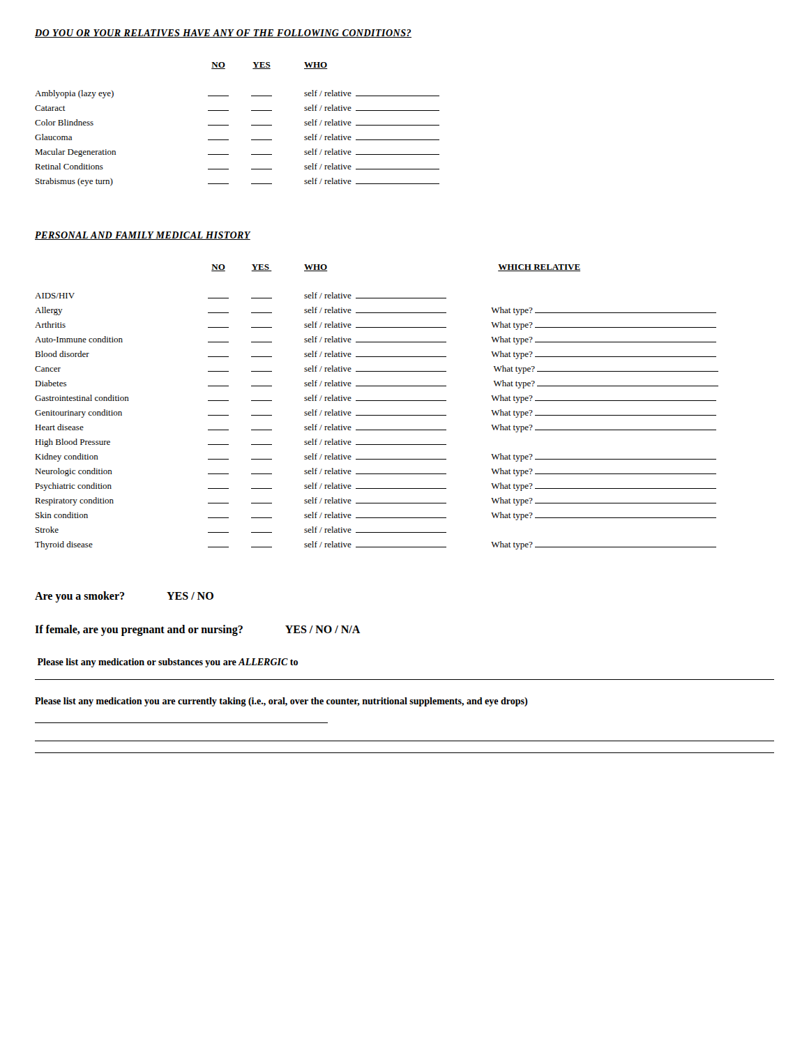DO YOU OR YOUR RELATIVES HAVE ANY OF THE FOLLOWING CONDITIONS?
| | NO | YES | WHO |
| --- | --- | --- | --- |
| Amblyopia (lazy eye) | | | self / relative |
| Cataract | | | self / relative |
| Color Blindness | | | self / relative |
| Glaucoma | | | self / relative |
| Macular Degeneration | | | self / relative |
| Retinal Conditions | | | self / relative |
| Strabismus (eye turn) | | | self / relative |
PERSONAL AND FAMILY MEDICAL HISTORY
| | NO | YES | WHO | WHICH RELATIVE | |
| --- | --- | --- | --- | --- | --- |
| AIDS/HIV | | | self / relative | |
| Allergy | | | self / relative | What type? |
| Arthritis | | | self / relative | What type? |
| Auto-Immune condition | | | self / relative | What type? |
| Blood disorder | | | self / relative | What type? |
| Cancer | | | self / relative | What type? |
| Diabetes | | | self / relative | What type? |
| Gastrointestinal condition | | | self / relative | What type? |
| Genitourinary condition | | | self / relative | What type? |
| Heart disease | | | self / relative | What type? |
| High Blood Pressure | | | self / relative | |
| Kidney condition | | | self / relative | What type? |
| Neurologic condition | | | self / relative | What type? |
| Psychiatric condition | | | self / relative | What type? |
| Respiratory condition | | | self / relative | What type? |
| Skin condition | | | self / relative | What type? |
| Stroke | | | self / relative | |
| Thyroid disease | | | self / relative | What type? |
Are you a smoker? YES / NO
If female, are you pregnant and or nursing? YES / NO / N/A
Please list any medication or substances you are ALLERGIC to
Please list any medication you are currently taking (i.e., oral, over the counter, nutritional supplements, and eye drops)